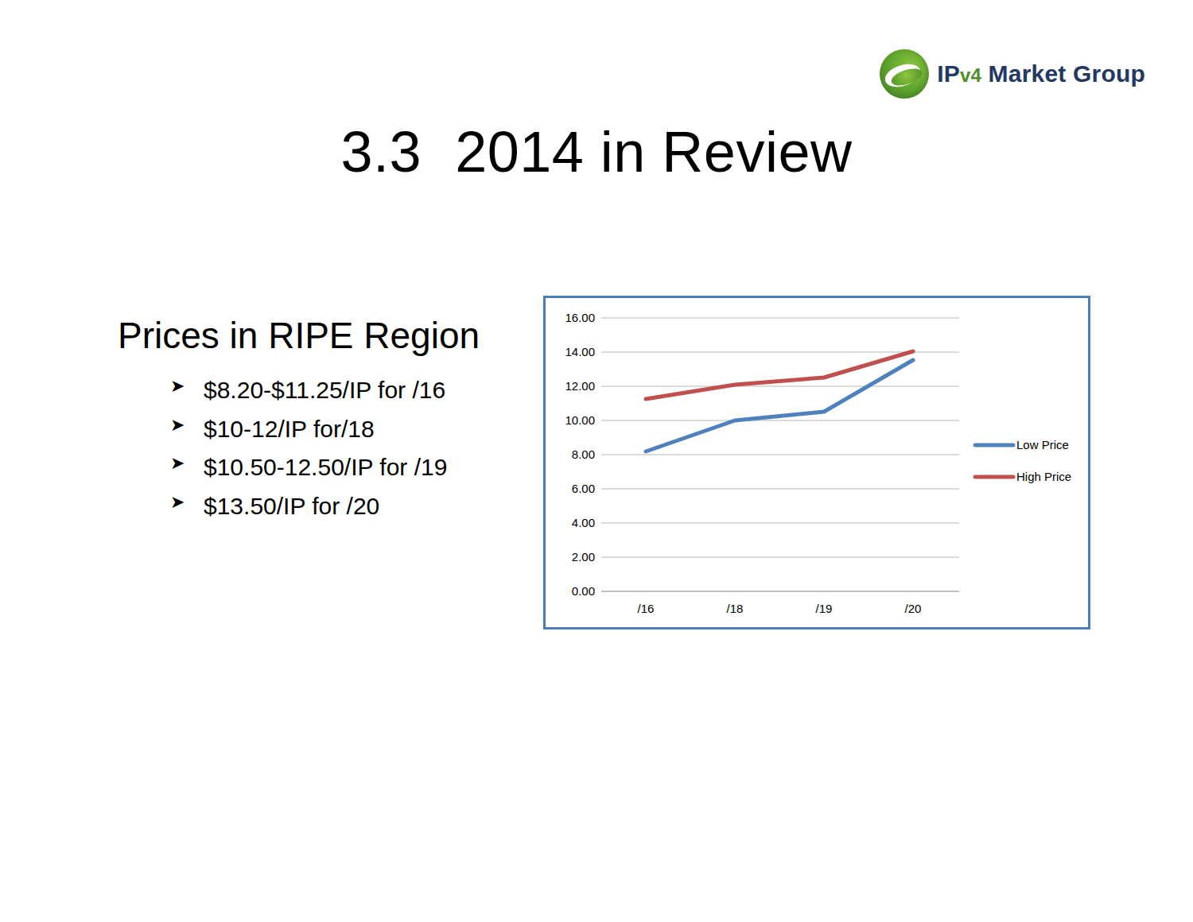IP v4 Market Group
3.32014 in Review
Prices in RIPE Region
$8.20-$11.25/IP for /16
$10-12/IP for/18
$10.50-12.50/IP for /19
$13.50/IP for /20
16.00 14.00 12.00 10.00 8.00 6.00 4.00 2.00 0.00 /16 /18 /19 /20 Low Price High Price